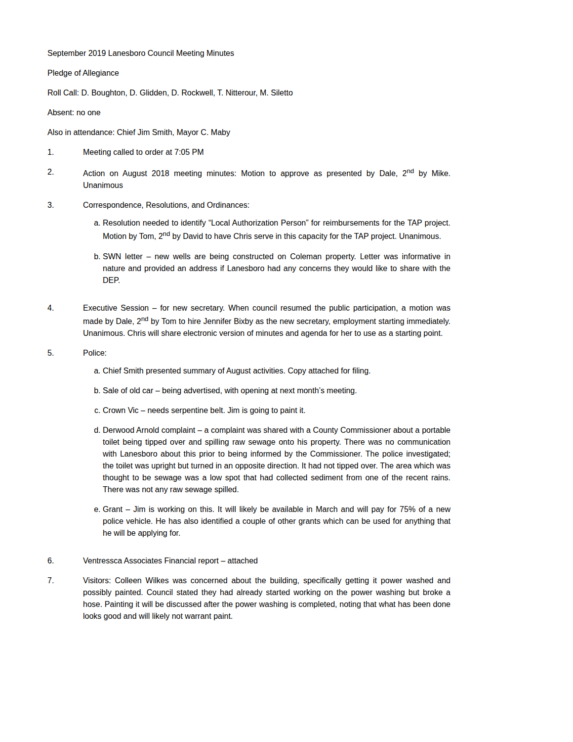September 2019 Lanesboro Council Meeting Minutes
Pledge of Allegiance
Roll Call: D. Boughton, D. Glidden, D. Rockwell, T. Nitterour, M. Siletto
Absent: no one
Also in attendance: Chief Jim Smith, Mayor C. Maby
1.
Meeting called to order at 7:05 PM
2.
Action on August 2018 meeting minutes: Motion to approve as presented by Dale, 2nd by Mike. Unanimous
3.
Correspondence, Resolutions, and Ordinances:
Resolution needed to identify “Local Authorization Person” for reimbursements for the TAP project. Motion by Tom, 2nd by David to have Chris serve in this capacity for the TAP project. Unanimous.
SWN letter – new wells are being constructed on Coleman property. Letter was informative in nature and provided an address if Lanesboro had any concerns they would like to share with the DEP.
4.
Executive Session – for new secretary. When council resumed the public participation, a motion was made by Dale, 2nd by Tom to hire Jennifer Bixby as the new secretary, employment starting immediately. Unanimous. Chris will share electronic version of minutes and agenda for her to use as a starting point.
5.
Police:
Chief Smith presented summary of August activities. Copy attached for filing.
Sale of old car – being advertised, with opening at next month’s meeting.
Crown Vic – needs serpentine belt. Jim is going to paint it.
Derwood Arnold complaint – a complaint was shared with a County Commissioner about a portable toilet being tipped over and spilling raw sewage onto his property. There was no communication with Lanesboro about this prior to being informed by the Commissioner. The police investigated; the toilet was upright but turned in an opposite direction. It had not tipped over. The area which was thought to be sewage was a low spot that had collected sediment from one of the recent rains. There was not any raw sewage spilled.
Grant – Jim is working on this. It will likely be available in March and will pay for 75% of a new police vehicle. He has also identified a couple of other grants which can be used for anything that he will be applying for.
6.
Ventressca Associates Financial report – attached
7.
Visitors: Colleen Wilkes was concerned about the building, specifically getting it power washed and possibly painted. Council stated they had already started working on the power washing but broke a hose. Painting it will be discussed after the power washing is completed, noting that what has been done looks good and will likely not warrant paint.